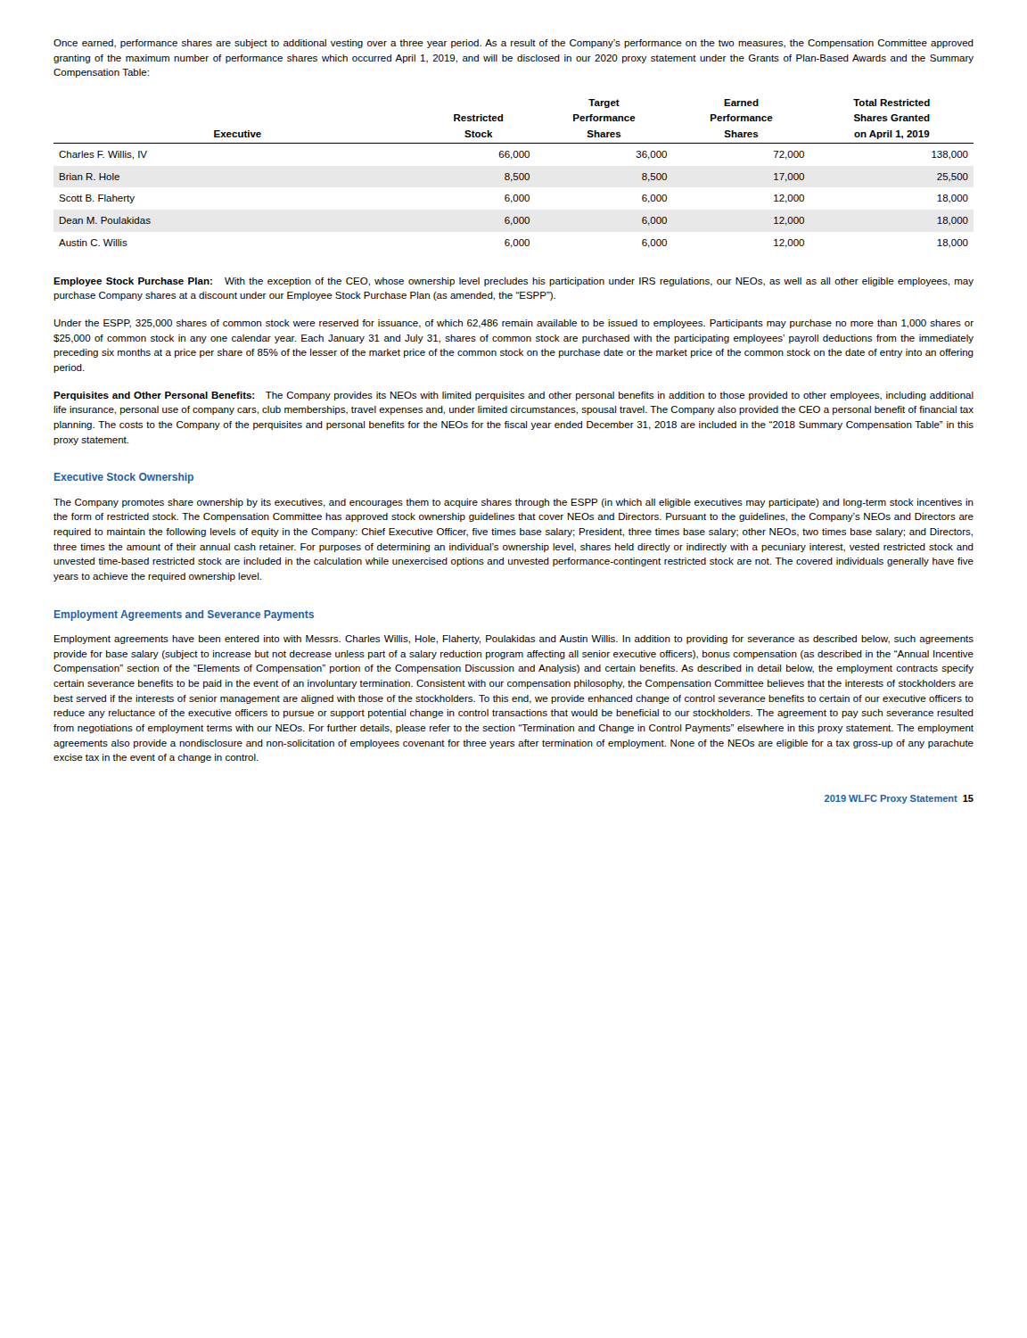Once earned, performance shares are subject to additional vesting over a three year period. As a result of the Company’s performance on the two measures, the Compensation Committee approved granting of the maximum number of performance shares which occurred April 1, 2019, and will be disclosed in our 2020 proxy statement under the Grants of Plan-Based Awards and the Summary Compensation Table:
| | | Target | Earned | Total Restricted |
| --- | --- | --- | --- | --- |
| | Restricted | Performance | Performance | Shares Granted |
| Executive | Stock | Shares | Shares | on April 1, 2019 |
| Charles F. Willis, IV | 66,000 | 36,000 | 72,000 | 138,000 |
| Brian R. Hole | 8,500 | 8,500 | 17,000 | 25,500 |
| Scott B. Flaherty | 6,000 | 6,000 | 12,000 | 18,000 |
| Dean M. Poulakidas | 6,000 | 6,000 | 12,000 | 18,000 |
| Austin C. Willis | 6,000 | 6,000 | 12,000 | 18,000 |
Employee Stock Purchase Plan: With the exception of the CEO, whose ownership level precludes his participation under IRS regulations, our NEOs, as well as all other eligible employees, may purchase Company shares at a discount under our Employee Stock Purchase Plan (as amended, the “ESPP”).
Under the ESPP, 325,000 shares of common stock were reserved for issuance, of which 62,486 remain available to be issued to employees. Participants may purchase no more than 1,000 shares or $25,000 of common stock in any one calendar year. Each January 31 and July 31, shares of common stock are purchased with the participating employees’ payroll deductions from the immediately preceding six months at a price per share of 85% of the lesser of the market price of the common stock on the purchase date or the market price of the common stock on the date of entry into an offering period.
Perquisites and Other Personal Benefits: The Company provides its NEOs with limited perquisites and other personal benefits in addition to those provided to other employees, including additional life insurance, personal use of company cars, club memberships, travel expenses and, under limited circumstances, spousal travel. The Company also provided the CEO a personal benefit of financial tax planning. The costs to the Company of the perquisites and personal benefits for the NEOs for the fiscal year ended December 31, 2018 are included in the “2018 Summary Compensation Table” in this proxy statement.
Executive Stock Ownership
The Company promotes share ownership by its executives, and encourages them to acquire shares through the ESPP (in which all eligible executives may participate) and long-term stock incentives in the form of restricted stock. The Compensation Committee has approved stock ownership guidelines that cover NEOs and Directors. Pursuant to the guidelines, the Company’s NEOs and Directors are required to maintain the following levels of equity in the Company: Chief Executive Officer, five times base salary; President, three times base salary; other NEOs, two times base salary; and Directors, three times the amount of their annual cash retainer. For purposes of determining an individual’s ownership level, shares held directly or indirectly with a pecuniary interest, vested restricted stock and unvested time-based restricted stock are included in the calculation while unexercised options and unvested performance-contingent restricted stock are not. The covered individuals generally have five years to achieve the required ownership level.
Employment Agreements and Severance Payments
Employment agreements have been entered into with Messrs. Charles Willis, Hole, Flaherty, Poulakidas and Austin Willis. In addition to providing for severance as described below, such agreements provide for base salary (subject to increase but not decrease unless part of a salary reduction program affecting all senior executive officers), bonus compensation (as described in the “Annual Incentive Compensation” section of the “Elements of Compensation” portion of the Compensation Discussion and Analysis) and certain benefits. As described in detail below, the employment contracts specify certain severance benefits to be paid in the event of an involuntary termination. Consistent with our compensation philosophy, the Compensation Committee believes that the interests of stockholders are best served if the interests of senior management are aligned with those of the stockholders. To this end, we provide enhanced change of control severance benefits to certain of our executive officers to reduce any reluctance of the executive officers to pursue or support potential change in control transactions that would be beneficial to our stockholders. The agreement to pay such severance resulted from negotiations of employment terms with our NEOs. For further details, please refer to the section “Termination and Change in Control Payments” elsewhere in this proxy statement. The employment agreements also provide a nondisclosure and non-solicitation of employees covenant for three years after termination of employment. None of the NEOs are eligible for a tax gross-up of any parachute excise tax in the event of a change in control.
2019 WLFC Proxy Statement15